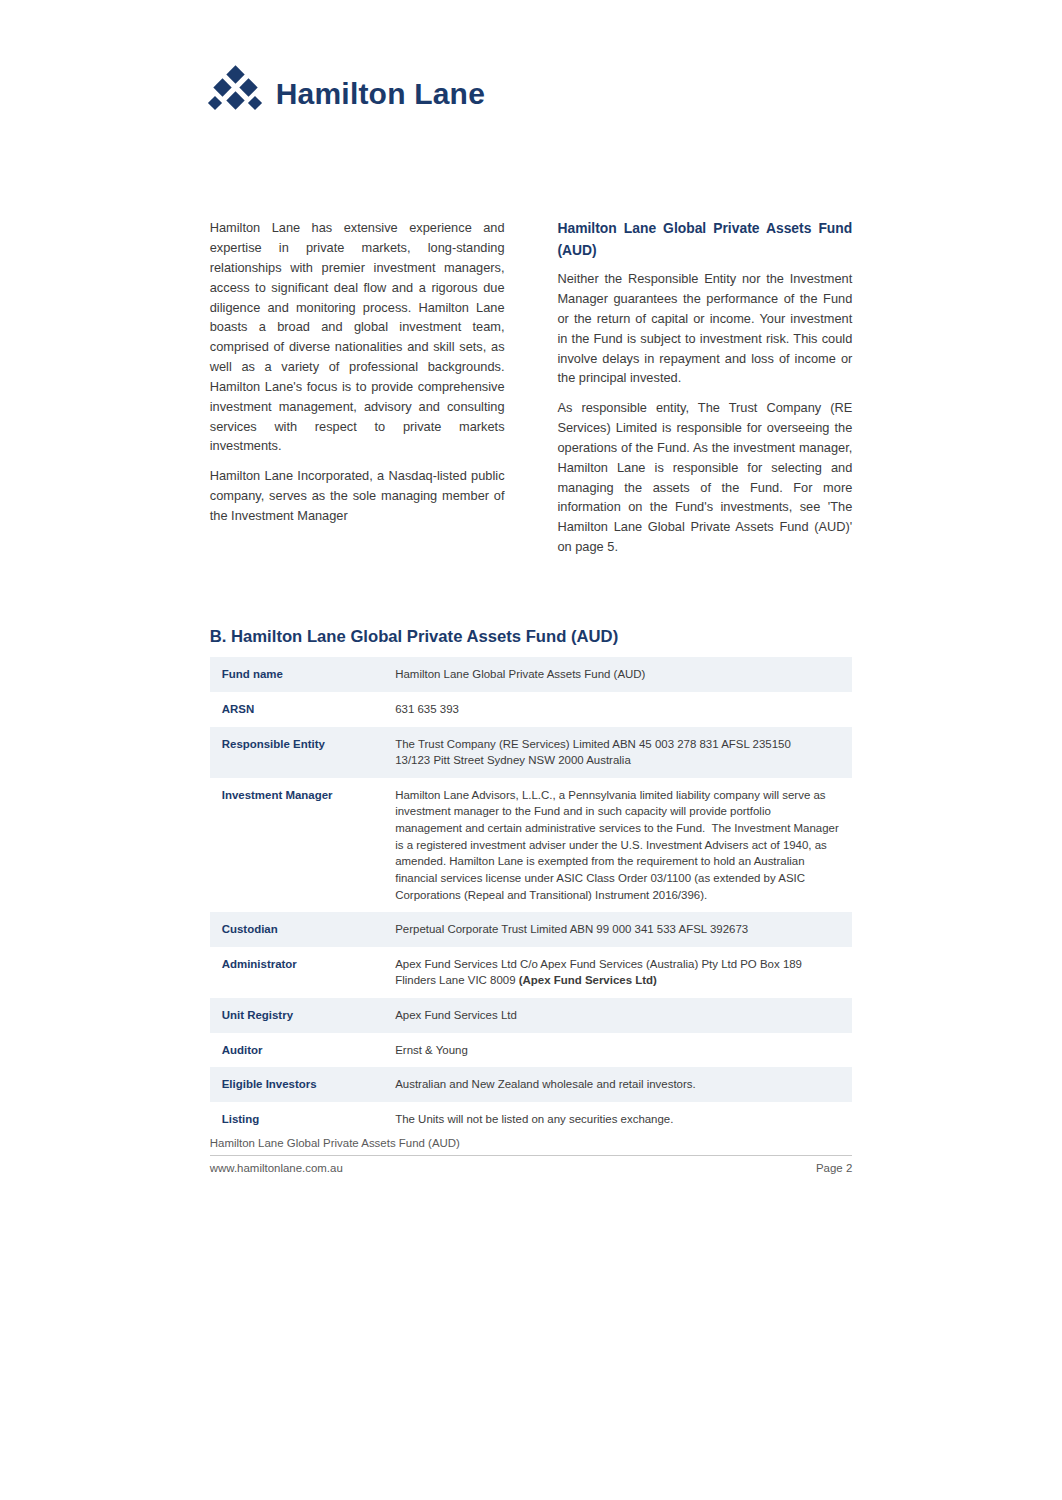Hamilton Lane
Hamilton Lane has extensive experience and expertise in private markets, long-standing relationships with premier investment managers, access to significant deal flow and a rigorous due diligence and monitoring process. Hamilton Lane boasts a broad and global investment team, comprised of diverse nationalities and skill sets, as well as a variety of professional backgrounds. Hamilton Lane's focus is to provide comprehensive investment management, advisory and consulting services with respect to private markets investments.
Hamilton Lane Incorporated, a Nasdaq-listed public company, serves as the sole managing member of the Investment Manager
Hamilton Lane Global Private Assets Fund (AUD)
Neither the Responsible Entity nor the Investment Manager guarantees the performance of the Fund or the return of capital or income. Your investment in the Fund is subject to investment risk. This could involve delays in repayment and loss of income or the principal invested.
As responsible entity, The Trust Company (RE Services) Limited is responsible for overseeing the operations of the Fund. As the investment manager, Hamilton Lane is responsible for selecting and managing the assets of the Fund. For more information on the Fund's investments, see 'The Hamilton Lane Global Private Assets Fund (AUD)' on page 5.
B. Hamilton Lane Global Private Assets Fund (AUD)
| Fund name | Hamilton Lane Global Private Assets Fund (AUD) |
| ARSN | 631 635 393 |
| Responsible Entity | The Trust Company (RE Services) Limited ABN 45 003 278 831 AFSL 235150 13/123 Pitt Street Sydney NSW 2000 Australia |
| Investment Manager | Hamilton Lane Advisors, L.L.C., a Pennsylvania limited liability company will serve as investment manager to the Fund and in such capacity will provide portfolio management and certain administrative services to the Fund. The Investment Manager is a registered investment adviser under the U.S. Investment Advisers act of 1940, as amended. Hamilton Lane is exempted from the requirement to hold an Australian financial services license under ASIC Class Order 03/1100 (as extended by ASIC Corporations (Repeal and Transitional) Instrument 2016/396). |
| Custodian | Perpetual Corporate Trust Limited ABN 99 000 341 533 AFSL 392673 |
| Administrator | Apex Fund Services Ltd C/o Apex Fund Services (Australia) Pty Ltd PO Box 189 Flinders Lane VIC 8009 (Apex Fund Services Ltd) |
| Unit Registry | Apex Fund Services Ltd |
| Auditor | Ernst & Young |
| Eligible Investors | Australian and New Zealand wholesale and retail investors. |
| Listing | The Units will not be listed on any securities exchange. |
Hamilton Lane Global Private Assets Fund (AUD)
www.hamiltonlane.com.au Page 2